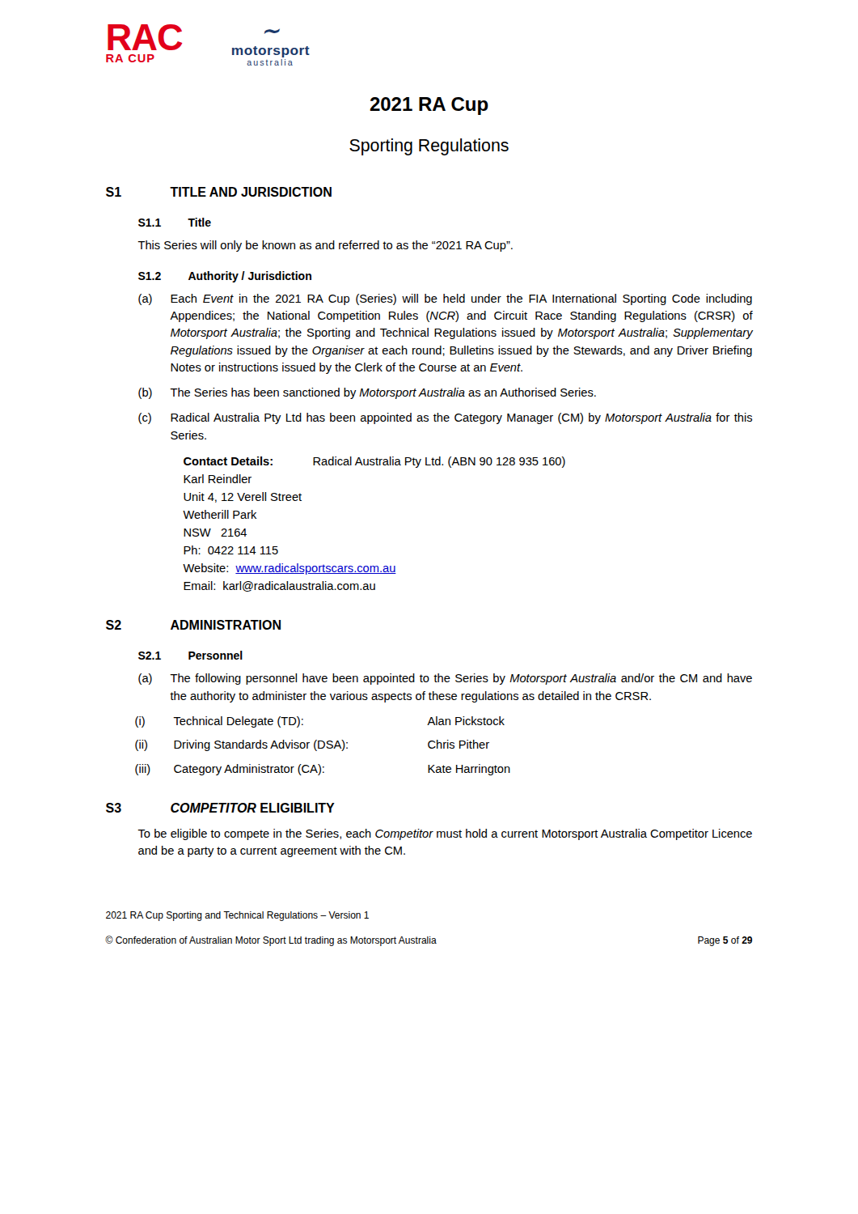RAC RA CUP
∼ motorsport australia
2021 RA Cup
Sporting Regulations
S1 TITLE AND JURISDICTION
S1.1 Title
This Series will only be known as and referred to as the “2021 RA Cup”.
S1.2 Authority / Jurisdiction
(a) Each Event in the 2021 RA Cup (Series) will be held under the FIA International Sporting Code including Appendices; the National Competition Rules (NCR) and Circuit Race Standing Regulations (CRSR) of Motorsport Australia; the Sporting and Technical Regulations issued by Motorsport Australia; Supplementary Regulations issued by the Organiser at each round; Bulletins issued by the Stewards, and any Driver Briefing Notes or instructions issued by the Clerk of the Course at an Event.
(b) The Series has been sanctioned by Motorsport Australia as an Authorised Series.
(c) Radical Australia Pty Ltd has been appointed as the Category Manager (CM) by Motorsport Australia for this Series.
Contact Details: Radical Australia Pty Ltd. (ABN 90 128 935 160)
Karl Reindler
Unit 4, 12 Verell Street
Wetherill Park
NSW 2164
Ph: 0422 114 115
Website: www.radicalsportscars.com.au
Email: karl@radicalaustralia.com.au
S2 ADMINISTRATION
S2.1 Personnel
(a) The following personnel have been appointed to the Series by Motorsport Australia and/or the CM and have the authority to administer the various aspects of these regulations as detailed in the CRSR.
(i) Technical Delegate (TD): Alan Pickstock
(ii) Driving Standards Advisor (DSA): Chris Pither
(iii) Category Administrator (CA): Kate Harrington
S3 COMPETITOR ELIGIBILITY
To be eligible to compete in the Series, each Competitor must hold a current Motorsport Australia Competitor Licence and be a party to a current agreement with the CM.
2021 RA Cup Sporting and Technical Regulations – Version 1
© Confederation of Australian Motor Sport Ltd trading as Motorsport Australia Page 5 of 29